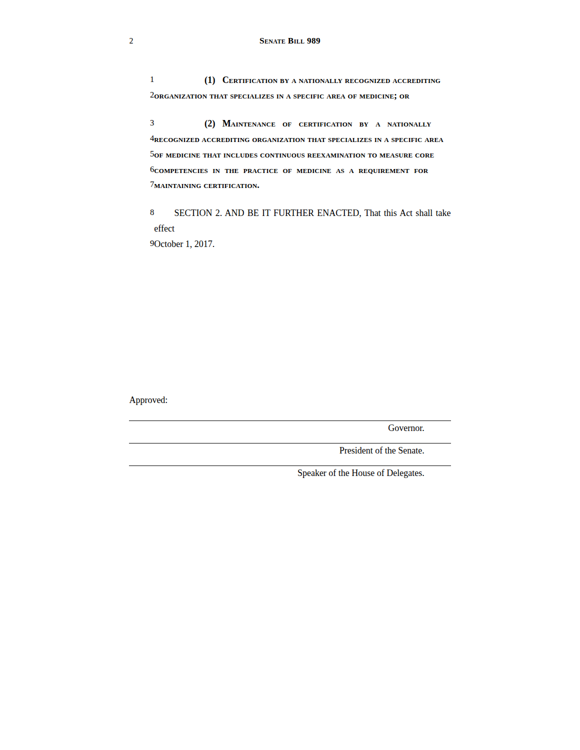2
Senate Bill 989
| 1 | (1) Certification by a nationally recognized accrediting |
| 2 | organization that specializes in a specific area of medicine; or |
| 3 | (2) Maintenance of certification by a nationally |
| 4 | recognized accrediting organization that specializes in a specific area |
| 5 | of medicine that includes continuous reexamination to measure core |
| 6 | competencies in the practice of medicine as a requirement for |
| 7 | maintaining certification. |
| 8 | SECTION 2. AND BE IT FURTHER ENACTED, That this Act shall take effect |
| 9 | October 1, 2017. |
Approved:
Governor.
President of the Senate.
Speaker of the House of Delegates.